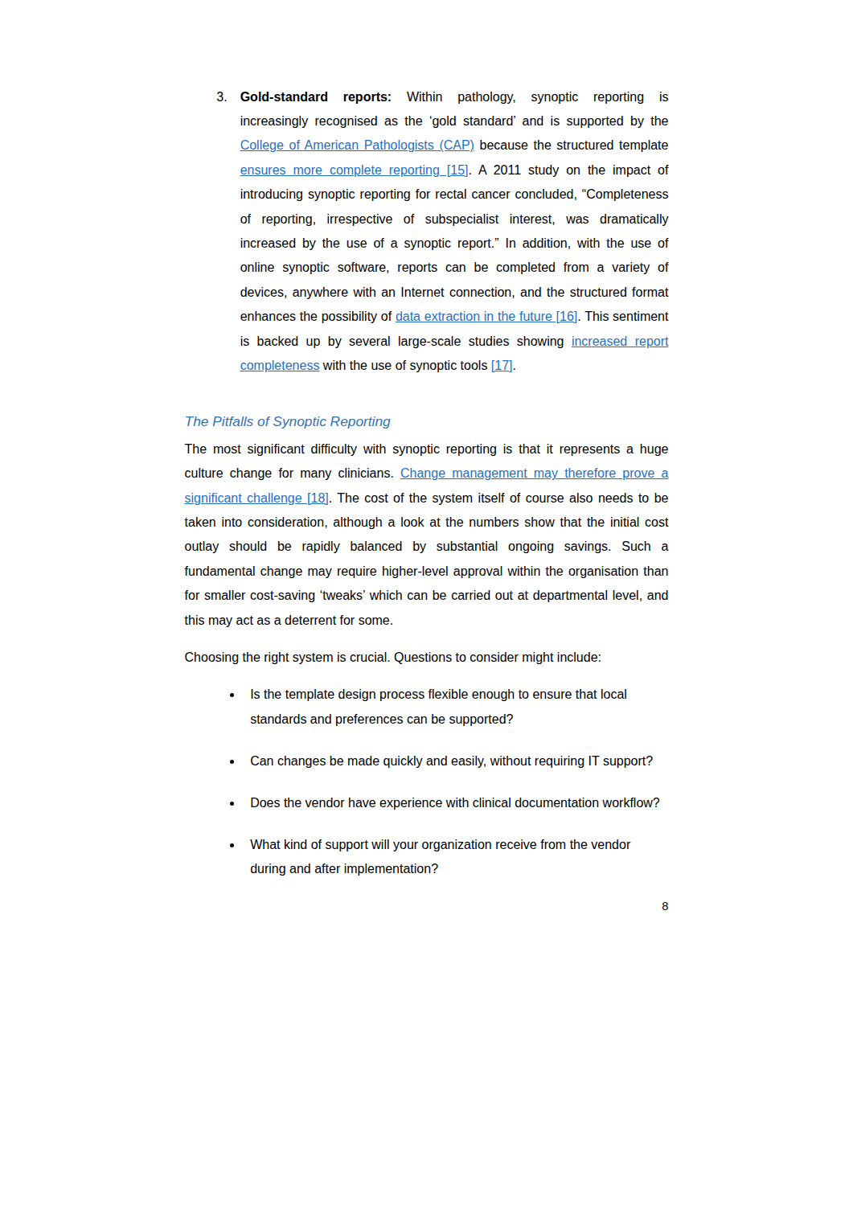Gold-standard reports: Within pathology, synoptic reporting is increasingly recognised as the ‘gold standard’ and is supported by the College of American Pathologists (CAP) because the structured template ensures more complete reporting [15]. A 2011 study on the impact of introducing synoptic reporting for rectal cancer concluded, “Completeness of reporting, irrespective of subspecialist interest, was dramatically increased by the use of a synoptic report.” In addition, with the use of online synoptic software, reports can be completed from a variety of devices, anywhere with an Internet connection, and the structured format enhances the possibility of data extraction in the future [16]. This sentiment is backed up by several large-scale studies showing increased report completeness with the use of synoptic tools [17].
The Pitfalls of Synoptic Reporting
The most significant difficulty with synoptic reporting is that it represents a huge culture change for many clinicians. Change management may therefore prove a significant challenge [18]. The cost of the system itself of course also needs to be taken into consideration, although a look at the numbers show that the initial cost outlay should be rapidly balanced by substantial ongoing savings. Such a fundamental change may require higher-level approval within the organisation than for smaller cost-saving ‘tweaks’ which can be carried out at departmental level, and this may act as a deterrent for some.
Choosing the right system is crucial. Questions to consider might include:
Is the template design process flexible enough to ensure that local standards and preferences can be supported?
Can changes be made quickly and easily, without requiring IT support?
Does the vendor have experience with clinical documentation workflow?
What kind of support will your organization receive from the vendor during and after implementation?
8